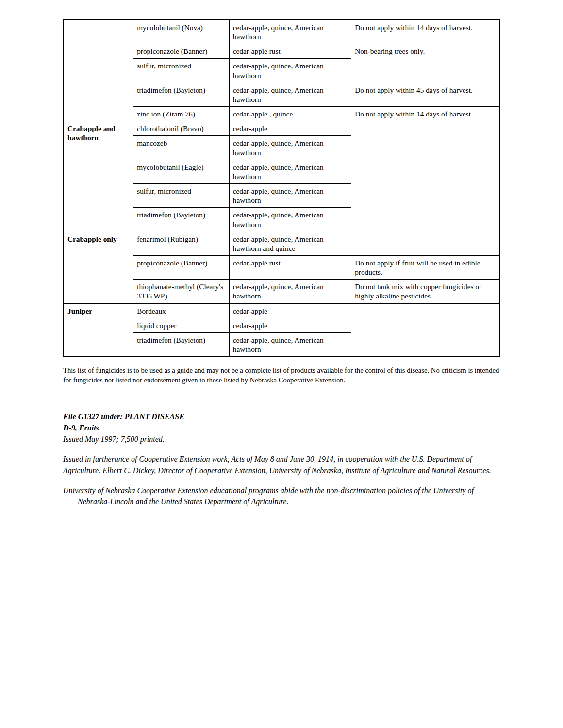| | mycolobutanil (Nova) | cedar-apple, quince, American hawthorn | Do not apply within 14 days of harvest. |
| propiconazole (Banner) | cedar-apple rust | Non-bearing trees only. |
| sulfur, micronized | cedar-apple, quince, American hawthorn |
| triadimefon (Bayleton) | cedar-apple, quince, American hawthorn | Do not apply within 45 days of harvest. |
| zinc ion (Ziram 76) | cedar-apple , quince | Do not apply within 14 days of harvest. |
| Crabapple and hawthorn | chlorothalonil (Bravo) | cedar-apple | |
| mancozeb | cedar-apple, quince, American hawthorn |
| mycolobutanil (Eagle) | cedar-apple, quince, American hawthorn |
| sulfur, micronized | cedar-apple, quince, American hawthorn |
| triadimefon (Bayleton) | cedar-apple, quince, American hawthorn |
| Crabapple only | fenarimol (Rubigan) | cedar-apple, quince, American hawthorn and quince | |
| propiconazole (Banner) | cedar-apple rust | Do not apply if fruit will be used in edible products. |
| thiophanate-methyl (Cleary's 3336 WP) | cedar-apple, quince, American hawthorn | Do not tank mix with copper fungicides or highly alkaline pesticides. |
| Juniper | Bordeaux | cedar-apple | |
| liquid copper | cedar-apple |
| triadimefon (Bayleton) | cedar-apple, quince, American hawthorn |
This list of fungicides is to be used as a guide and may not be a complete list of products available for the control of this disease. No criticism is intended for fungicides not listed nor endorsement given to those listed by Nebraska Cooperative Extension.
File G1327 under: PLANT DISEASE
D-9, Fruits
Issued May 1997; 7,500 printed.
Issued in furtherance of Cooperative Extension work, Acts of May 8 and June 30, 1914, in cooperation with the U.S. Department of Agriculture. Elbert C. Dickey, Director of Cooperative Extension, University of Nebraska, Institute of Agriculture and Natural Resources.
University of Nebraska Cooperative Extension educational programs abide with the non-discrimination policies of the University of Nebraska-Lincoln and the United States Department of Agriculture.